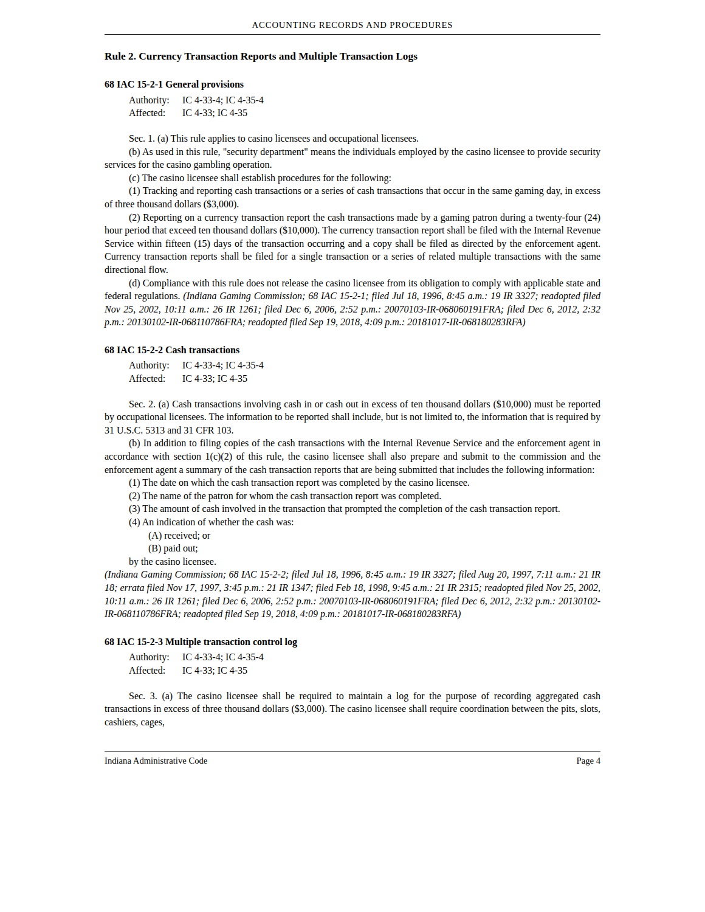ACCOUNTING RECORDS AND PROCEDURES
Rule 2. Currency Transaction Reports and Multiple Transaction Logs
68 IAC 15-2-1 General provisions
Authority: IC 4-33-4; IC 4-35-4
Affected: IC 4-33; IC 4-35
Sec. 1. (a) This rule applies to casino licensees and occupational licensees.
(b) As used in this rule, "security department" means the individuals employed by the casino licensee to provide security services for the casino gambling operation.
(c) The casino licensee shall establish procedures for the following:
(1) Tracking and reporting cash transactions or a series of cash transactions that occur in the same gaming day, in excess of three thousand dollars ($3,000).
(2) Reporting on a currency transaction report the cash transactions made by a gaming patron during a twenty-four (24) hour period that exceed ten thousand dollars ($10,000). The currency transaction report shall be filed with the Internal Revenue Service within fifteen (15) days of the transaction occurring and a copy shall be filed as directed by the enforcement agent. Currency transaction reports shall be filed for a single transaction or a series of related multiple transactions with the same directional flow.
(d) Compliance with this rule does not release the casino licensee from its obligation to comply with applicable state and federal regulations. (Indiana Gaming Commission; 68 IAC 15-2-1; filed Jul 18, 1996, 8:45 a.m.: 19 IR 3327; readopted filed Nov 25, 2002, 10:11 a.m.: 26 IR 1261; filed Dec 6, 2006, 2:52 p.m.: 20070103-IR-068060191FRA; filed Dec 6, 2012, 2:32 p.m.: 20130102-IR-068110786FRA; readopted filed Sep 19, 2018, 4:09 p.m.: 20181017-IR-068180283RFA)
68 IAC 15-2-2 Cash transactions
Authority: IC 4-33-4; IC 4-35-4
Affected: IC 4-33; IC 4-35
Sec. 2. (a) Cash transactions involving cash in or cash out in excess of ten thousand dollars ($10,000) must be reported by occupational licensees. The information to be reported shall include, but is not limited to, the information that is required by 31 U.S.C. 5313 and 31 CFR 103.
(b) In addition to filing copies of the cash transactions with the Internal Revenue Service and the enforcement agent in accordance with section 1(c)(2) of this rule, the casino licensee shall also prepare and submit to the commission and the enforcement agent a summary of the cash transaction reports that are being submitted that includes the following information:
(1) The date on which the cash transaction report was completed by the casino licensee.
(2) The name of the patron for whom the cash transaction report was completed.
(3) The amount of cash involved in the transaction that prompted the completion of the cash transaction report.
(4) An indication of whether the cash was:
(A) received; or
(B) paid out;
by the casino licensee.
(Indiana Gaming Commission; 68 IAC 15-2-2; filed Jul 18, 1996, 8:45 a.m.: 19 IR 3327; filed Aug 20, 1997, 7:11 a.m.: 21 IR 18; errata filed Nov 17, 1997, 3:45 p.m.: 21 IR 1347; filed Feb 18, 1998, 9:45 a.m.: 21 IR 2315; readopted filed Nov 25, 2002, 10:11 a.m.: 26 IR 1261; filed Dec 6, 2006, 2:52 p.m.: 20070103-IR-068060191FRA; filed Dec 6, 2012, 2:32 p.m.: 20130102-IR-068110786FRA; readopted filed Sep 19, 2018, 4:09 p.m.: 20181017-IR-068180283RFA)
68 IAC 15-2-3 Multiple transaction control log
Authority: IC 4-33-4; IC 4-35-4
Affected: IC 4-33; IC 4-35
Sec. 3. (a) The casino licensee shall be required to maintain a log for the purpose of recording aggregated cash transactions in excess of three thousand dollars ($3,000). The casino licensee shall require coordination between the pits, slots, cashiers, cages,
Indiana Administrative Code Page 4